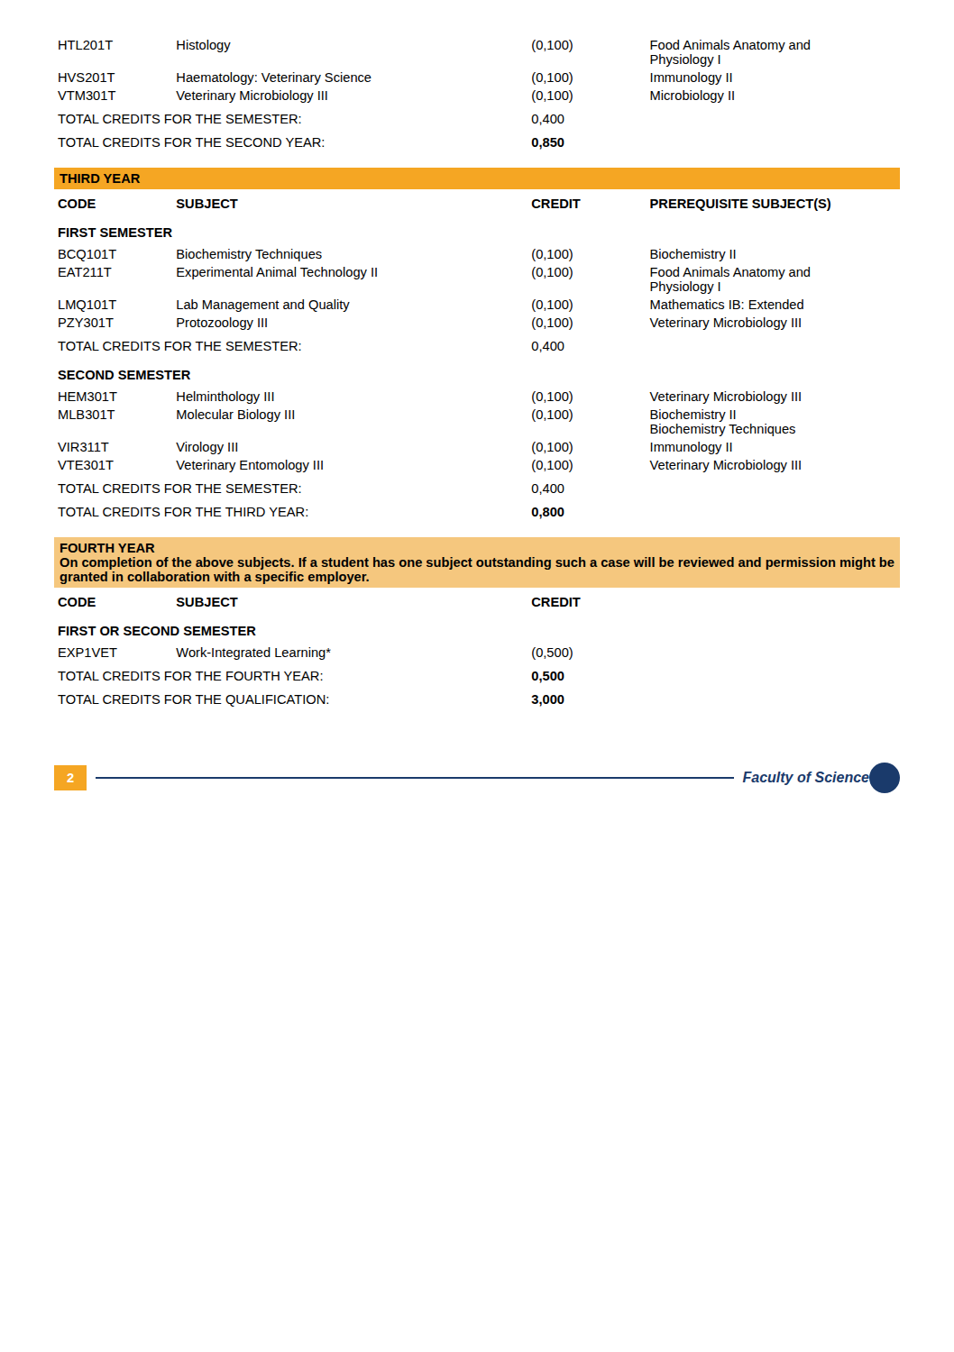| HTL201T | Histology | (0,100) | Food Animals Anatomy and Physiology I |
| HVS201T | Haematology: Veterinary Science | (0,100) | Immunology II |
| VTM301T | Veterinary Microbiology III | (0,100) | Microbiology II |
| TOTAL CREDITS FOR THE SEMESTER: | 0,400 | |
| TOTAL CREDITS FOR THE SECOND YEAR: | 0,850 | |
THIRD YEAR
| CODE | SUBJECT | CREDIT | PREREQUISITE SUBJECT(S) |
FIRST SEMESTER
| BCQ101T | Biochemistry Techniques | (0,100) | Biochemistry II |
| EAT211T | Experimental Animal Technology II | (0,100) | Food Animals Anatomy and Physiology I |
| LMQ101T | Lab Management and Quality | (0,100) | Mathematics IB: Extended |
| PZY301T | Protozoology III | (0,100) | Veterinary Microbiology III |
| TOTAL CREDITS FOR THE SEMESTER: | 0,400 | |
SECOND SEMESTER
| HEM301T | Helminthology III | (0,100) | Veterinary Microbiology III |
| MLB301T | Molecular Biology III | (0,100) | Biochemistry II Biochemistry Techniques |
| VIR311T | Virology III | (0,100) | Immunology II |
| VTE301T | Veterinary Entomology III | (0,100) | Veterinary Microbiology III |
| TOTAL CREDITS FOR THE SEMESTER: | 0,400 | |
| TOTAL CREDITS FOR THE THIRD YEAR: | 0,800 | |
FOURTH YEAR
On completion of the above subjects. If a student has one subject outstanding such a case will be reviewed and permission might be granted in collaboration with a specific employer.
| CODE | SUBJECT | CREDIT | |
FIRST OR SECOND SEMESTER
| EXP1VET | Work-Integrated Learning* | (0,500) | |
| TOTAL CREDITS FOR THE FOURTH YEAR: | 0,500 | |
| TOTAL CREDITS FOR THE QUALIFICATION: | 3,000 | |
2 Faculty of Science